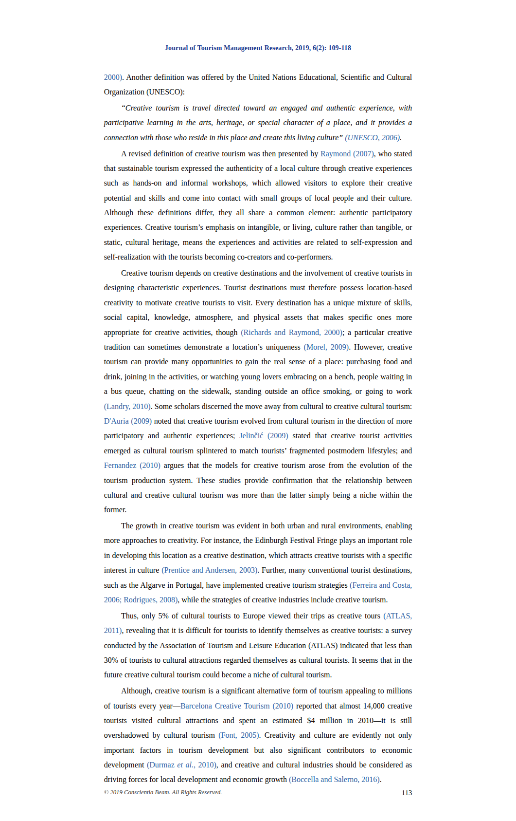Journal of Tourism Management Research, 2019, 6(2): 109-118
2000). Another definition was offered by the United Nations Educational, Scientific and Cultural Organization (UNESCO):
“Creative tourism is travel directed toward an engaged and authentic experience, with participative learning in the arts, heritage, or special character of a place, and it provides a connection with those who reside in this place and create this living culture” (UNESCO, 2006).
A revised definition of creative tourism was then presented by Raymond (2007), who stated that sustainable tourism expressed the authenticity of a local culture through creative experiences such as hands-on and informal workshops, which allowed visitors to explore their creative potential and skills and come into contact with small groups of local people and their culture. Although these definitions differ, they all share a common element: authentic participatory experiences. Creative tourism’s emphasis on intangible, or living, culture rather than tangible, or static, cultural heritage, means the experiences and activities are related to self-expression and self-realization with the tourists becoming co-creators and co-performers.
Creative tourism depends on creative destinations and the involvement of creative tourists in designing characteristic experiences. Tourist destinations must therefore possess location-based creativity to motivate creative tourists to visit. Every destination has a unique mixture of skills, social capital, knowledge, atmosphere, and physical assets that makes specific ones more appropriate for creative activities, though (Richards and Raymond, 2000); a particular creative tradition can sometimes demonstrate a location’s uniqueness (Morel, 2009). However, creative tourism can provide many opportunities to gain the real sense of a place: purchasing food and drink, joining in the activities, or watching young lovers embracing on a bench, people waiting in a bus queue, chatting on the sidewalk, standing outside an office smoking, or going to work (Landry, 2010). Some scholars discerned the move away from cultural to creative cultural tourism: D'Auria (2009) noted that creative tourism evolved from cultural tourism in the direction of more participatory and authentic experiences; Jelinčić (2009) stated that creative tourist activities emerged as cultural tourism splintered to match tourists’ fragmented postmodern lifestyles; and Fernandez (2010) argues that the models for creative tourism arose from the evolution of the tourism production system. These studies provide confirmation that the relationship between cultural and creative cultural tourism was more than the latter simply being a niche within the former.
The growth in creative tourism was evident in both urban and rural environments, enabling more approaches to creativity. For instance, the Edinburgh Festival Fringe plays an important role in developing this location as a creative destination, which attracts creative tourists with a specific interest in culture (Prentice and Andersen, 2003). Further, many conventional tourist destinations, such as the Algarve in Portugal, have implemented creative tourism strategies (Ferreira and Costa, 2006; Rodrigues, 2008), while the strategies of creative industries include creative tourism.
Thus, only 5% of cultural tourists to Europe viewed their trips as creative tours (ATLAS, 2011), revealing that it is difficult for tourists to identify themselves as creative tourists: a survey conducted by the Association of Tourism and Leisure Education (ATLAS) indicated that less than 30% of tourists to cultural attractions regarded themselves as cultural tourists. It seems that in the future creative cultural tourism could become a niche of cultural tourism.
Although, creative tourism is a significant alternative form of tourism appealing to millions of tourists every year—Barcelona Creative Tourism (2010) reported that almost 14,000 creative tourists visited cultural attractions and spent an estimated $4 million in 2010—it is still overshadowed by cultural tourism (Font, 2005). Creativity and culture are evidently not only important factors in tourism development but also significant contributors to economic development (Durmaz et al., 2010), and creative and cultural industries should be considered as driving forces for local development and economic growth (Boccella and Salerno, 2016).
113 © 2019 Conscientia Beam. All Rights Reserved.